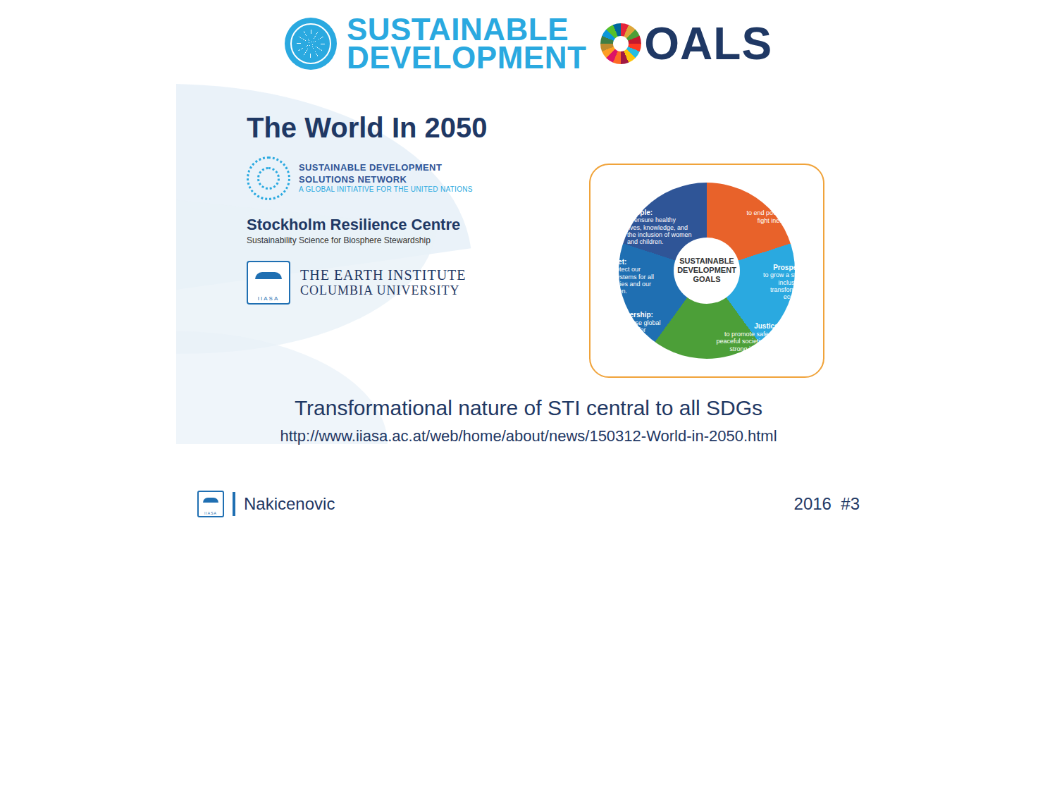Sustainable Development
OALS
The World In 2050
SUSTAINABLE DEVELOPMENT
SOLUTIONS NETWORK
A GLOBAL INITIATIVE FOR THE UNITED NATIONS
Stockholm Resilience Centre Sustainability Science for Biosphere Stewardship
THE EARTH INSTITUTE
COLUMBIA UNIVERSITY
SUSTAINABLE
DEVELOPMENT
GOALS
People: to ensure healthy lives, knowledge, and the inclusion of women and children.
Dignity: to end poverty and fight inequality.
Prosperity: to grow a strong, inclusive, & transformative economy.
Justice: to promote safe and peaceful societies, and strong institutions.
Partnership: to catalyse global solidarity for sustainable development.
Planet: to protect our ecosystems for all societies and our children.
Transformational nature of STI central to all SDGs
http://www.iiasa.ac.at/web/home/about/news/150312-World-in-2050.html
Nakicenovic
2016 #3